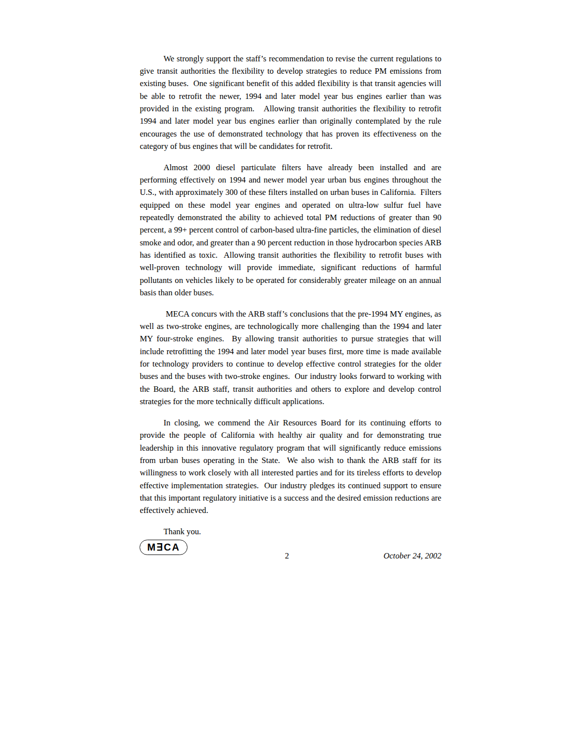We strongly support the staff’s recommendation to revise the current regulations to give transit authorities the flexibility to develop strategies to reduce PM emissions from existing buses. One significant benefit of this added flexibility is that transit agencies will be able to retrofit the newer, 1994 and later model year bus engines earlier than was provided in the existing program. Allowing transit authorities the flexibility to retrofit 1994 and later model year bus engines earlier than originally contemplated by the rule encourages the use of demonstrated technology that has proven its effectiveness on the category of bus engines that will be candidates for retrofit.
Almost 2000 diesel particulate filters have already been installed and are performing effectively on 1994 and newer model year urban bus engines throughout the U.S., with approximately 300 of these filters installed on urban buses in California. Filters equipped on these model year engines and operated on ultra-low sulfur fuel have repeatedly demonstrated the ability to achieved total PM reductions of greater than 90 percent, a 99+ percent control of carbon-based ultra-fine particles, the elimination of diesel smoke and odor, and greater than a 90 percent reduction in those hydrocarbon species ARB has identified as toxic. Allowing transit authorities the flexibility to retrofit buses with well-proven technology will provide immediate, significant reductions of harmful pollutants on vehicles likely to be operated for considerably greater mileage on an annual basis than older buses.
MECA concurs with the ARB staff’s conclusions that the pre-1994 MY engines, as well as two-stroke engines, are technologically more challenging than the 1994 and later MY four-stroke engines. By allowing transit authorities to pursue strategies that will include retrofitting the 1994 and later model year buses first, more time is made available for technology providers to continue to develop effective control strategies for the older buses and the buses with two-stroke engines. Our industry looks forward to working with the Board, the ARB staff, transit authorities and others to explore and develop control strategies for the more technically difficult applications.
In closing, we commend the Air Resources Board for its continuing efforts to provide the people of California with healthy air quality and for demonstrating true leadership in this innovative regulatory program that will significantly reduce emissions from urban buses operating in the State. We also wish to thank the ARB staff for its willingness to work closely with all interested parties and for its tireless efforts to develop effective implementation strategies. Our industry pledges its continued support to ensure that this important regulatory initiative is a success and the desired emission reductions are effectively achieved.
Thank you.
M∃CA
2
October 24, 2002